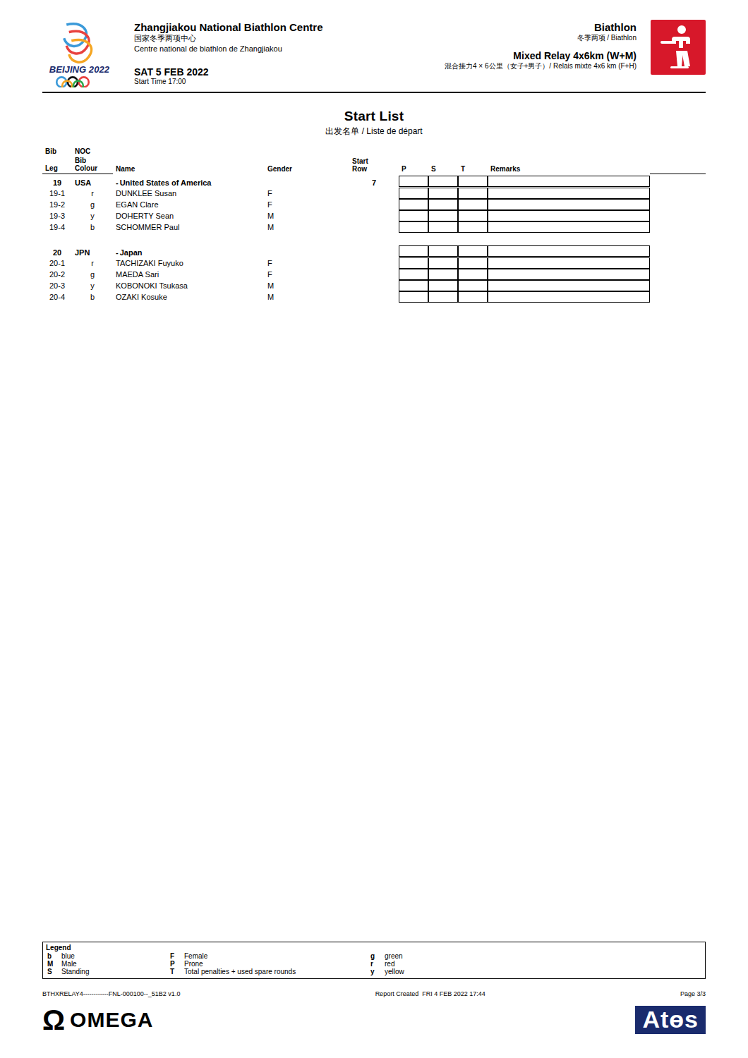BEIJING 2022
Zhangjiakou National Biathlon Centre
国家冬季两项中心
Centre national de biathlon de Zhangjiakou
SAT 5 FEB 2022
Start Time 17:00
Biathlon
冬季两项 / Biathlon
Mixed Relay 4x6km (W+M)
混合接力4 × 6公里（女子+男子）/ Relais mixte 4x6 km (F+H)
Start List
出发名单 / Liste de départ
| Bib | NOC | Name | Gender | Start Row | P | S | T | Remarks |
| --- | --- | --- | --- | --- | --- | --- | --- | --- |
| Leg | Bib Colour | | | | | | | |
| 19 | USA | - United States of America | | 7 | | | | |
| 19-1 | r | DUNKLEE Susan | F | | | | | |
| 19-2 | g | EGAN Clare | F | | | | | |
| 19-3 | y | DOHERTY Sean | M | | | | | |
| 19-4 | b | SCHOMMER Paul | M | | | | | |
| 20 | JPN | - Japan | | | | | | |
| 20-1 | r | TACHIZAKI Fuyuko | F | | | | | |
| 20-2 | g | MAEDA Sari | F | | | | | |
| 20-3 | y | KOBONOKI Tsukasa | M | | | | | |
| 20-4 | b | OZAKI Kosuke | M | | | | | |
Legend
| b | blue | F | Female | g | green |
| M | Male | P | Prone | r | red |
| S | Standing | T | Total penalties + used spare rounds | y | yellow |
BTHXRELAY4------------FNL-000100--_51B2 v1.0
Report Created FRI 4 FEB 2022 17:44
Page 3/3
ΩOMEGA
Atөs